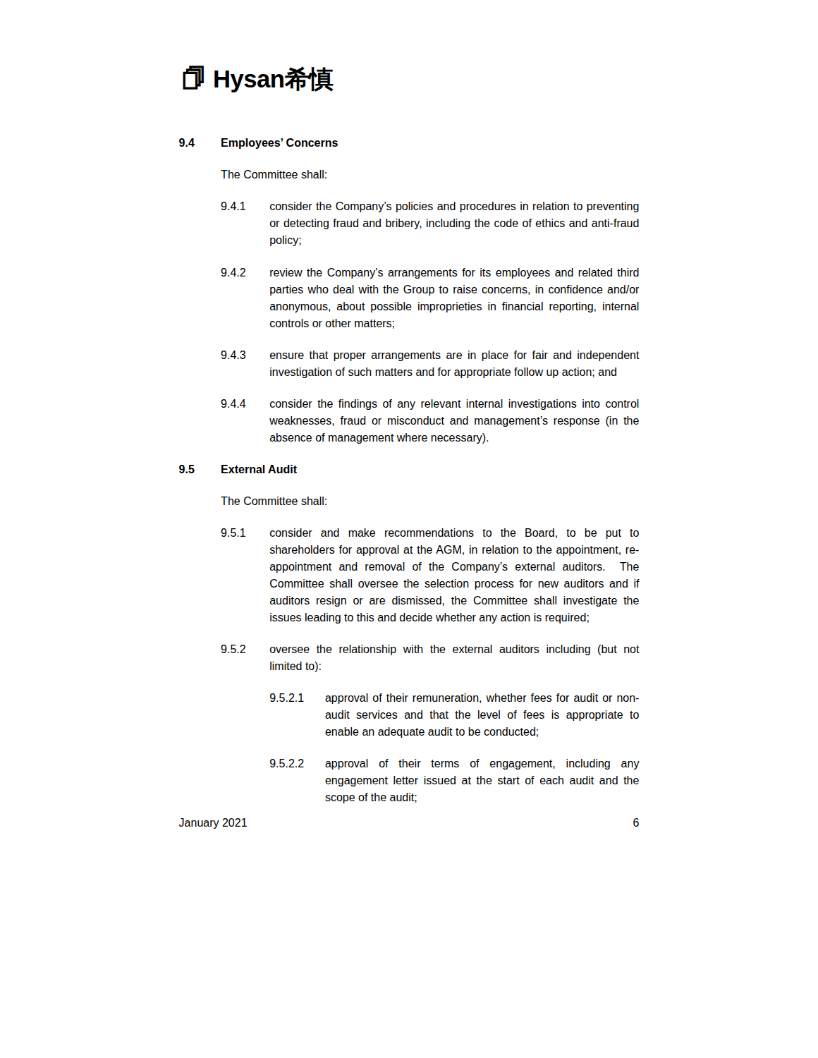🗍 Hysan希慎
9.4
Employees’ Concerns
The Committee shall:
9.4.1
consider the Company’s policies and procedures in relation to preventing or detecting fraud and bribery, including the code of ethics and anti-fraud policy;
9.4.2
review the Company’s arrangements for its employees and related third parties who deal with the Group to raise concerns, in confidence and/or anonymous, about possible improprieties in financial reporting, internal controls or other matters;
9.4.3
ensure that proper arrangements are in place for fair and independent investigation of such matters and for appropriate follow up action; and
9.4.4
consider the findings of any relevant internal investigations into control weaknesses, fraud or misconduct and management’s response (in the absence of management where necessary).
9.5
External Audit
The Committee shall:
9.5.1
consider and make recommendations to the Board, to be put to shareholders for approval at the AGM, in relation to the appointment, re-appointment and removal of the Company’s external auditors. The Committee shall oversee the selection process for new auditors and if auditors resign or are dismissed, the Committee shall investigate the issues leading to this and decide whether any action is required;
9.5.2
oversee the relationship with the external auditors including (but not limited to):
9.5.2.1
approval of their remuneration, whether fees for audit or non-audit services and that the level of fees is appropriate to enable an adequate audit to be conducted;
9.5.2.2
approval of their terms of engagement, including any engagement letter issued at the start of each audit and the scope of the audit;
January 2021 6